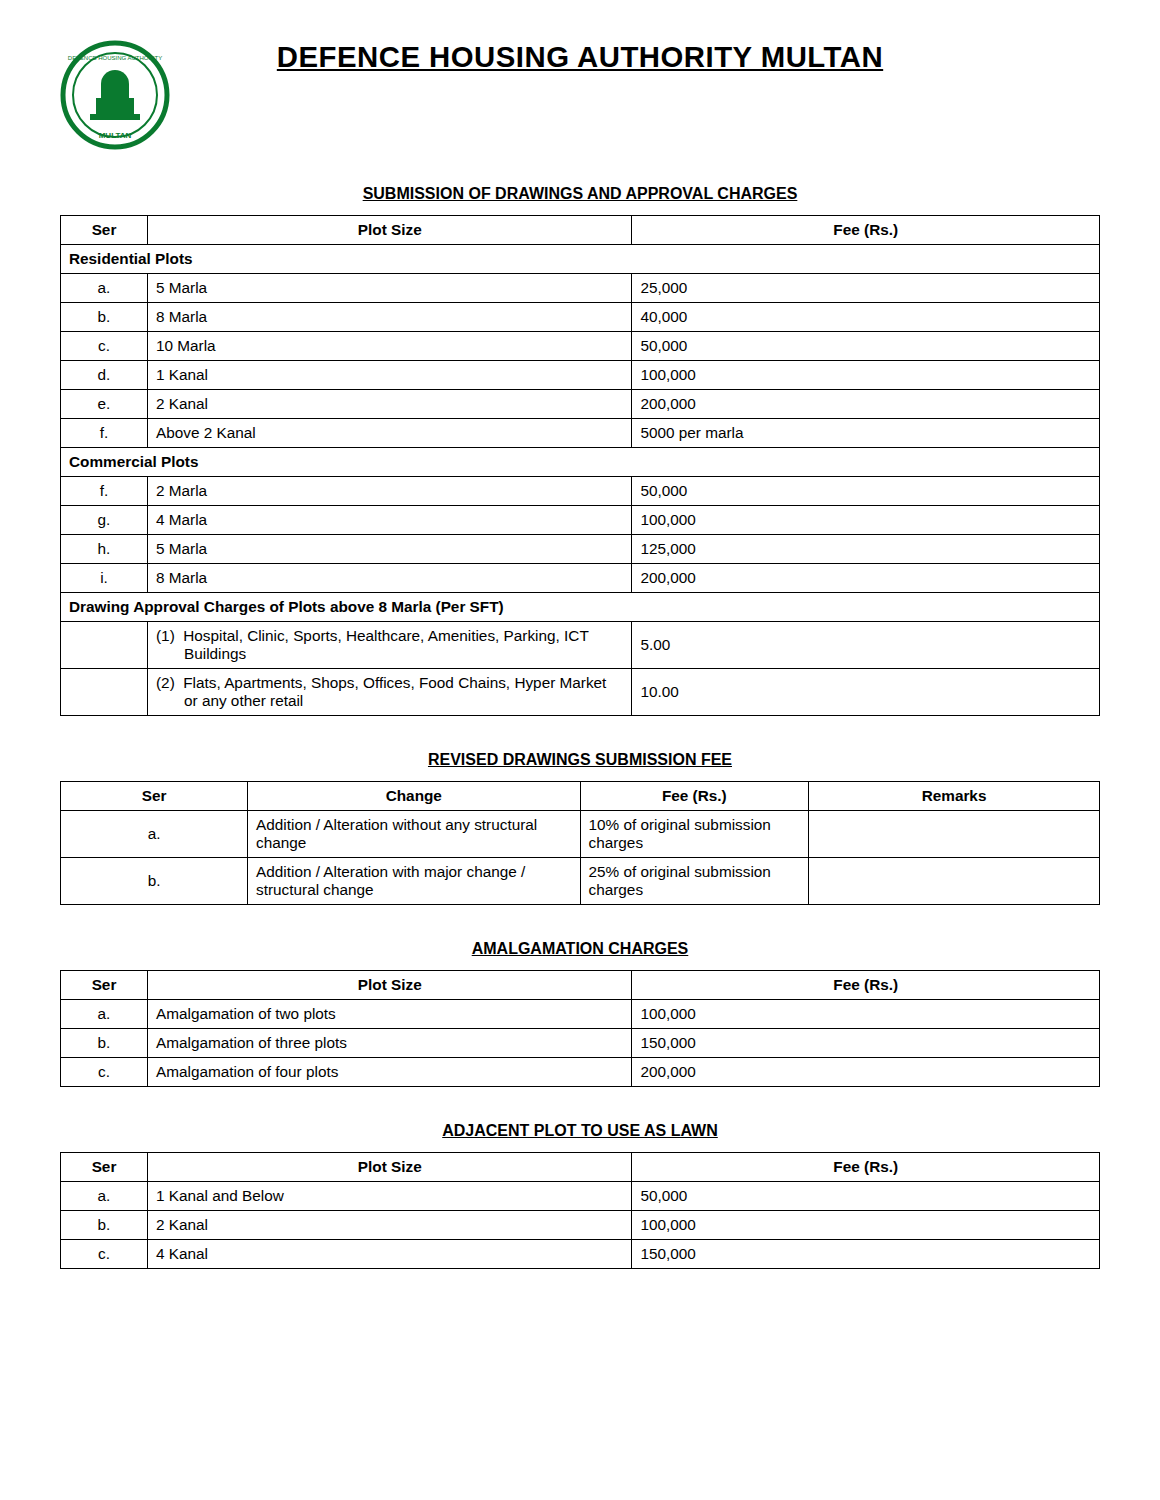DEFENCE HOUSING AUTHORITY MULTAN
DEFENCE HOUSING AUTHORITY MULTAN
SUBMISSION OF DRAWINGS AND APPROVAL CHARGES
| Ser | Plot Size | Fee (Rs.) |
| --- | --- | --- |
| Residential Plots |
| a. | 5 Marla | 25,000 |
| b. | 8 Marla | 40,000 |
| c. | 10 Marla | 50,000 |
| d. | 1 Kanal | 100,000 |
| e. | 2 Kanal | 200,000 |
| f. | Above 2 Kanal | 5000 per marla |
| Commercial Plots |
| f. | 2 Marla | 50,000 |
| g. | 4 Marla | 100,000 |
| h. | 5 Marla | 125,000 |
| i. | 8 Marla | 200,000 |
| Drawing Approval Charges of Plots above 8 Marla (Per SFT) |
| | (1) Hospital, Clinic, Sports, Healthcare, Amenities, Parking, ICT Buildings | 5.00 |
| | (2) Flats, Apartments, Shops, Offices, Food Chains, Hyper Market or any other retail | 10.00 |
REVISED DRAWINGS SUBMISSION FEE
| Ser | Change | Fee (Rs.) | Remarks |
| --- | --- | --- | --- |
| a. | Addition / Alteration without any structural change | 10% of original submission charges | |
| b. | Addition / Alteration with major change / structural change | 25% of original submission charges | |
AMALGAMATION CHARGES
| Ser | Plot Size | Fee (Rs.) |
| --- | --- | --- |
| a. | Amalgamation of two plots | 100,000 |
| b. | Amalgamation of three plots | 150,000 |
| c. | Amalgamation of four plots | 200,000 |
ADJACENT PLOT TO USE AS LAWN
| Ser | Plot Size | Fee (Rs.) |
| --- | --- | --- |
| a. | 1 Kanal and Below | 50,000 |
| b. | 2 Kanal | 100,000 |
| c. | 4 Kanal | 150,000 |